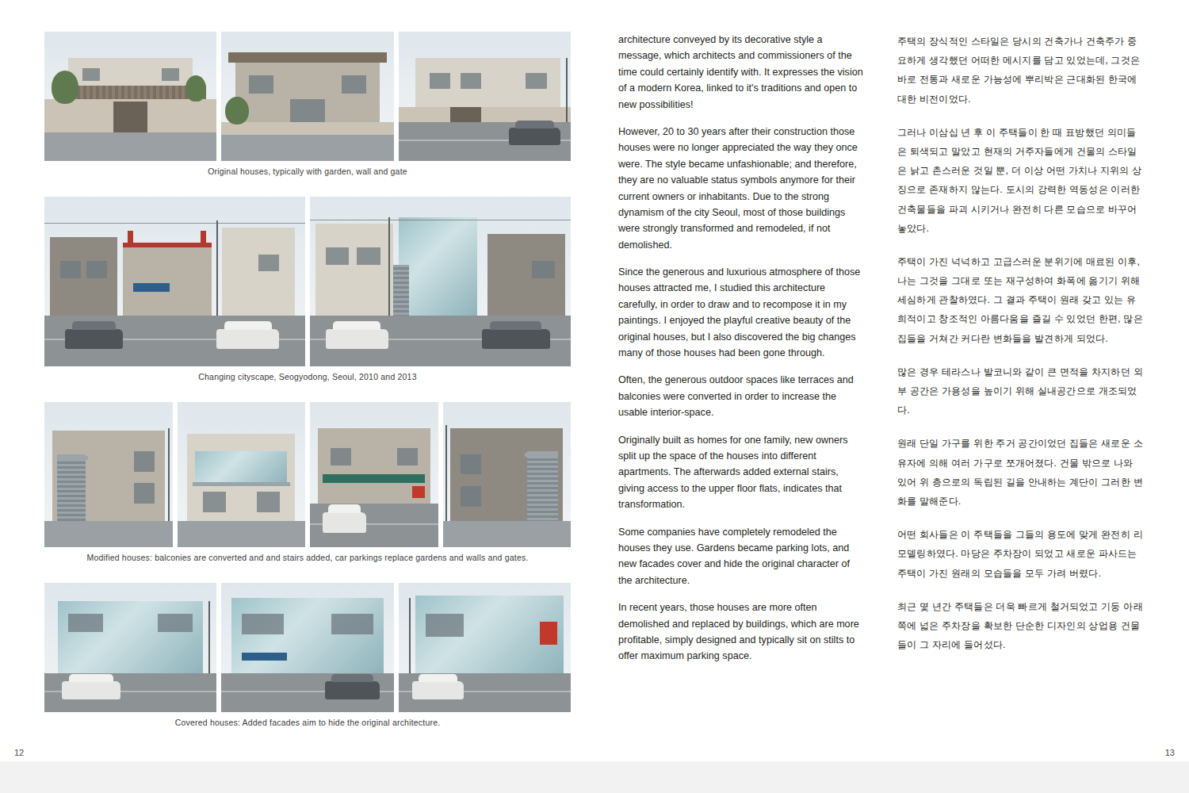Original houses, typically with garden, wall and gate
Changing cityscape, Seogyodong, Seoul, 2010 and 2013
Modified houses: balconies are converted and and stairs added, car parkings replace gardens and walls and gates.
Covered houses: Added facades aim to hide the original architecture.
12
architecture conveyed by its decorative style a message, which architects and commissioners of the time could certainly identify with. It expresses the vision of a modern Korea, linked to it's traditions and open to new possibilities!
However, 20 to 30 years after their construction those houses were no longer appreciated the way they once were. The style became unfashionable; and therefore, they are no valuable status symbols anymore for their current owners or inhabitants. Due to the strong dynamism of the city Seoul, most of those buildings were strongly transformed and remodeled, if not demolished.
Since the generous and luxurious atmosphere of those houses attracted me, I studied this architecture carefully, in order to draw and to recompose it in my paintings. I enjoyed the playful creative beauty of the original houses, but I also discovered the big changes many of those houses had been gone through.
Often, the generous outdoor spaces like terraces and balconies were converted in order to increase the usable interior-space.
Originally built as homes for one family, new owners split up the space of the houses into different apartments. The afterwards added external stairs, giving access to the upper floor flats, indicates that transformation.
Some companies have completely remodeled the houses they use. Gardens became parking lots, and new facades cover and hide the original character of the architecture.
In recent years, those houses are more often demolished and replaced by buildings, which are more profitable, simply designed and typically sit on stilts to offer maximum parking space.
주택의 장식적인 스타일은 당시의 건축가나 건축주가 중요하게 생각했던 어떠한 메시지를 담고 있었는데, 그것은 바로 전통과 새로운 가능성에 뿌리박은 근대화된 한국에 대한 비전이었다.
그러나 이삼십 년 후 이 주택들이 한 때 표방했던 의미들은 퇴색되고 말았고 현재의 거주자들에게 건물의 스타일은 낡고 촌스러운 것일 뿐, 더 이상 어떤 가치나 지위의 상징으로 존재하지 않는다. 도시의 강력한 역동성은 이러한 건축물들을 파괴 시키거나 완전히 다른 모습으로 바꾸어 놓았다.
주택이 가진 넉넉하고 고급스러운 분위기에 매료된 이후, 나는 그것을 그대로 또는 재구성하여 화폭에 옮기기 위해 세심하게 관찰하였다. 그 결과 주택이 원래 갖고 있는 유희적이고 창조적인 아름다움을 즐길 수 있었던 한편, 많은 집들을 거쳐간 커다란 변화들을 발견하게 되었다.
많은 경우 테라스나 발코니와 같이 큰 면적을 차지하던 외부 공간은 가용성을 높이기 위해 실내공간으로 개조되었다.
원래 단일 가구를 위한 주거 공간이었던 집들은 새로운 소유자에 의해 여러 가구로 쪼개어졌다. 건물 밖으로 나와 있어 위 층으로의 독립된 길을 안내하는 계단이 그러한 변화를 말해준다.
어떤 회사들은 이 주택들을 그들의 용도에 맞게 완전히 리모델링하였다. 마당은 주차장이 되었고 새로운 파사드는 주택이 가진 원래의 모습들을 모두 가려 버렸다.
최근 몇 년간 주택들은 더욱 빠르게 철거되었고 기둥 아래 쪽에 넓은 주차장을 확보한 단순한 디자인의 상업용 건물들이 그 자리에 들어섰다.
13